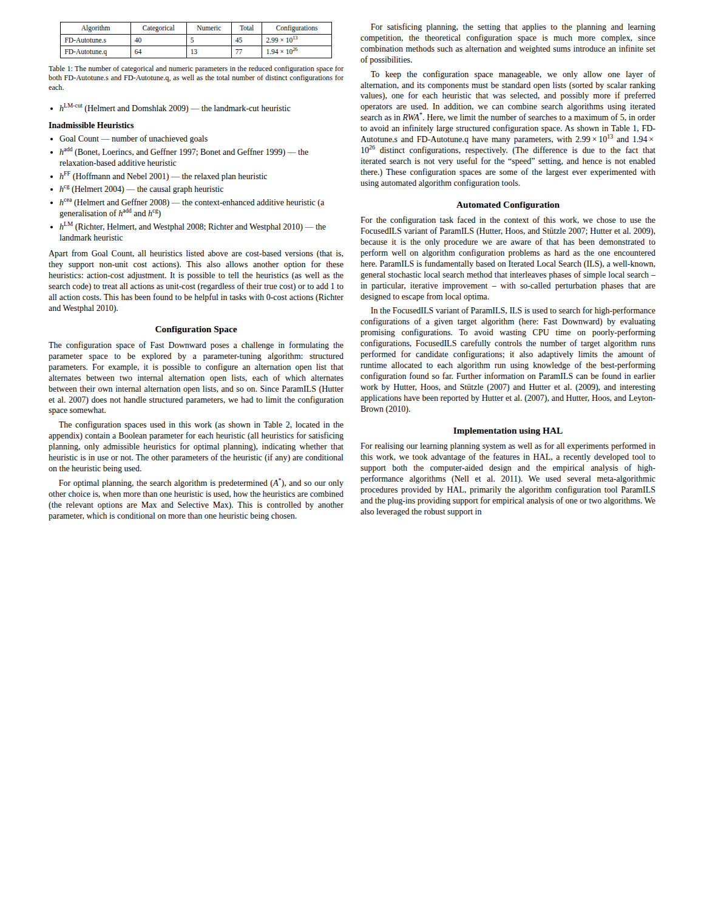| Algorithm | Categorical | Numeric | Total | Configurations |
| --- | --- | --- | --- | --- |
| FD-Autotune.s | 40 | 5 | 45 | 2.99 × 10 13 |
| FD-Autotune.q | 64 | 13 | 77 | 1.94 × 10 26 |
Table 1: The number of categorical and numeric parameters in the reduced configuration space for both FD-Autotune.s and FD-Autotune.q, as well as the total number of distinct configurations for each.
hLM-cut (Helmert and Domshlak 2009) — the landmark-cut heuristic
Inadmissible Heuristics
Goal Count — number of unachieved goals
hadd (Bonet, Loerincs, and Geffner 1997; Bonet and Geffner 1999) — the relaxation-based additive heuristic
hFF (Hoffmann and Nebel 2001) — the relaxed plan heuristic
hcg (Helmert 2004) — the causal graph heuristic
hcea (Helmert and Geffner 2008) — the context-enhanced additive heuristic (a generalisation of hadd and hcg)
hLM (Richter, Helmert, and Westphal 2008; Richter and Westphal 2010) — the landmark heuristic
Apart from Goal Count, all heuristics listed above are cost-based versions (that is, they support non-unit cost actions). This also allows another option for these heuristics: action-cost adjustment. It is possible to tell the heuristics (as well as the search code) to treat all actions as unit-cost (regardless of their true cost) or to add 1 to all action costs. This has been found to be helpful in tasks with 0-cost actions (Richter and Westphal 2010).
Configuration Space
The configuration space of Fast Downward poses a challenge in formulating the parameter space to be explored by a parameter-tuning algorithm: structured parameters. For example, it is possible to configure an alternation open list that alternates between two internal alternation open lists, each of which alternates between their own internal alternation open lists, and so on. Since ParamILS (Hutter et al. 2007) does not handle structured parameters, we had to limit the configuration space somewhat.
The configuration spaces used in this work (as shown in Table 2, located in the appendix) contain a Boolean parameter for each heuristic (all heuristics for satisficing planning, only admissible heuristics for optimal planning), indicating whether that heuristic is in use or not. The other parameters of the heuristic (if any) are conditional on the heuristic being used.
For optimal planning, the search algorithm is predetermined (A*), and so our only other choice is, when more than one heuristic is used, how the heuristics are combined (the relevant options are Max and Selective Max). This is controlled by another parameter, which is conditional on more than one heuristic being chosen.
For satisficing planning, the setting that applies to the planning and learning competition, the theoretical configuration space is much more complex, since combination methods such as alternation and weighted sums introduce an infinite set of possibilities.
To keep the configuration space manageable, we only allow one layer of alternation, and its components must be standard open lists (sorted by scalar ranking values), one for each heuristic that was selected, and possibly more if preferred operators are used. In addition, we can combine search algorithms using iterated search as in RWA*. Here, we limit the number of searches to a maximum of 5, in order to avoid an infinitely large structured configuration space. As shown in Table 1, FD-Autotune.s and FD-Autotune.q have many parameters, with 2.99 × 1013 and 1.94 × 1026 distinct configurations, respectively. (The difference is due to the fact that iterated search is not very useful for the “speed” setting, and hence is not enabled there.) These configuration spaces are some of the largest ever experimented with using automated algorithm configuration tools.
Automated Configuration
For the configuration task faced in the context of this work, we chose to use the FocusedILS variant of ParamILS (Hutter, Hoos, and Stützle 2007; Hutter et al. 2009), because it is the only procedure we are aware of that has been demonstrated to perform well on algorithm configuration problems as hard as the one encountered here. ParamILS is fundamentally based on Iterated Local Search (ILS), a well-known, general stochastic local search method that interleaves phases of simple local search – in particular, iterative improvement – with so-called perturbation phases that are designed to escape from local optima.
In the FocusedILS variant of ParamILS, ILS is used to search for high-performance configurations of a given target algorithm (here: Fast Downward) by evaluating promising configurations. To avoid wasting CPU time on poorly-performing configurations, FocusedILS carefully controls the number of target algorithm runs performed for candidate configurations; it also adaptively limits the amount of runtime allocated to each algorithm run using knowledge of the best-performing configuration found so far. Further information on ParamILS can be found in earlier work by Hutter, Hoos, and Stützle (2007) and Hutter et al. (2009), and interesting applications have been reported by Hutter et al. (2007), and Hutter, Hoos, and Leyton-Brown (2010).
Implementation using HAL
For realising our learning planning system as well as for all experiments performed in this work, we took advantage of the features in HAL, a recently developed tool to support both the computer-aided design and the empirical analysis of high-performance algorithms (Nell et al. 2011). We used several meta-algorithmic procedures provided by HAL, primarily the algorithm configuration tool ParamILS and the plug-ins providing support for empirical analysis of one or two algorithms. We also leveraged the robust support in